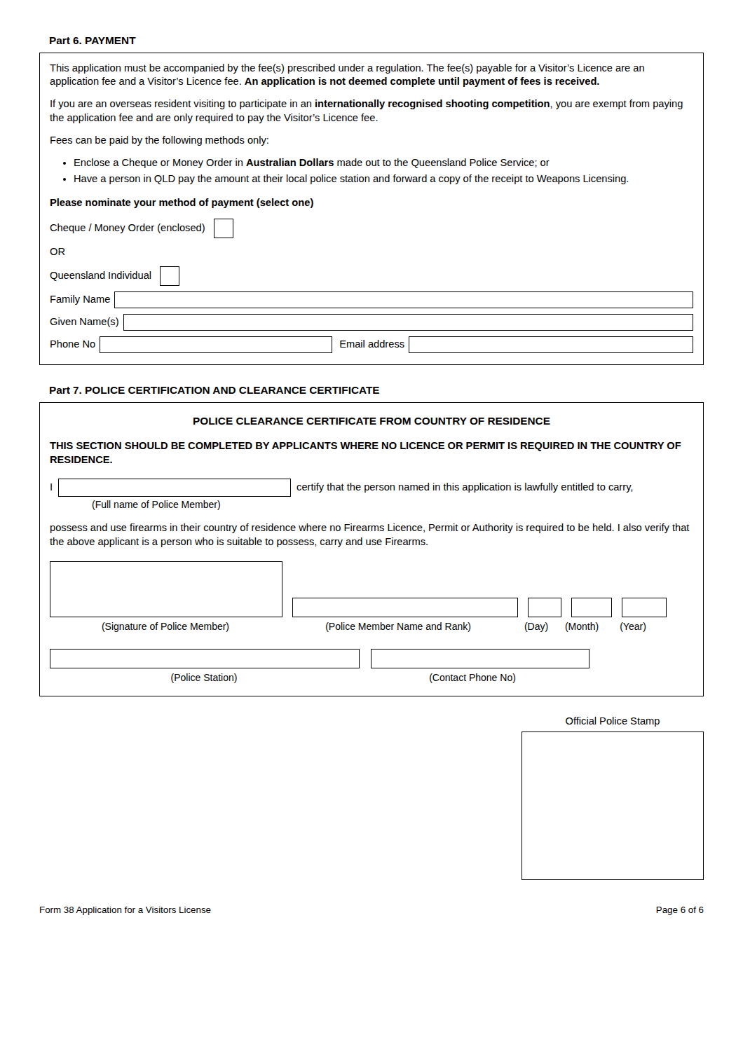Part 6. PAYMENT
This application must be accompanied by the fee(s) prescribed under a regulation. The fee(s) payable for a Visitor’s Licence are an application fee and a Visitor’s Licence fee. An application is not deemed complete until payment of fees is received.
If you are an overseas resident visiting to participate in an internationally recognised shooting competition, you are exempt from paying the application fee and are only required to pay the Visitor’s Licence fee.
Fees can be paid by the following methods only:
Enclose a Cheque or Money Order in Australian Dollars made out to the Queensland Police Service; or
Have a person in QLD pay the amount at their local police station and forward a copy of the receipt to Weapons Licensing.
Please nominate your method of payment (select one)
Cheque / Money Order (enclosed)
OR
Queensland Individual
Family Name
Given Name(s)
Phone No Email address
Part 7. POLICE CERTIFICATION AND CLEARANCE CERTIFICATE
POLICE CLEARANCE CERTIFICATE FROM COUNTRY OF RESIDENCE
THIS SECTION SHOULD BE COMPLETED BY APPLICANTS WHERE NO LICENCE OR PERMIT IS REQUIRED IN THE COUNTRY OF RESIDENCE.
I certify that the person named in this application is lawfully entitled to carry,
(Full name of Police Member)
possess and use firearms in their country of residence where no Firearms Licence, Permit or Authority is required to be held. I also verify that the above applicant is a person who is suitable to possess, carry and use Firearms.
(Signature of Police Member) (Police Member Name and Rank) (Day) (Month) (Year)
(Police Station) (Contact Phone No)
Official Police Stamp
Form 38 Application for a Visitors License Page 6 of 6